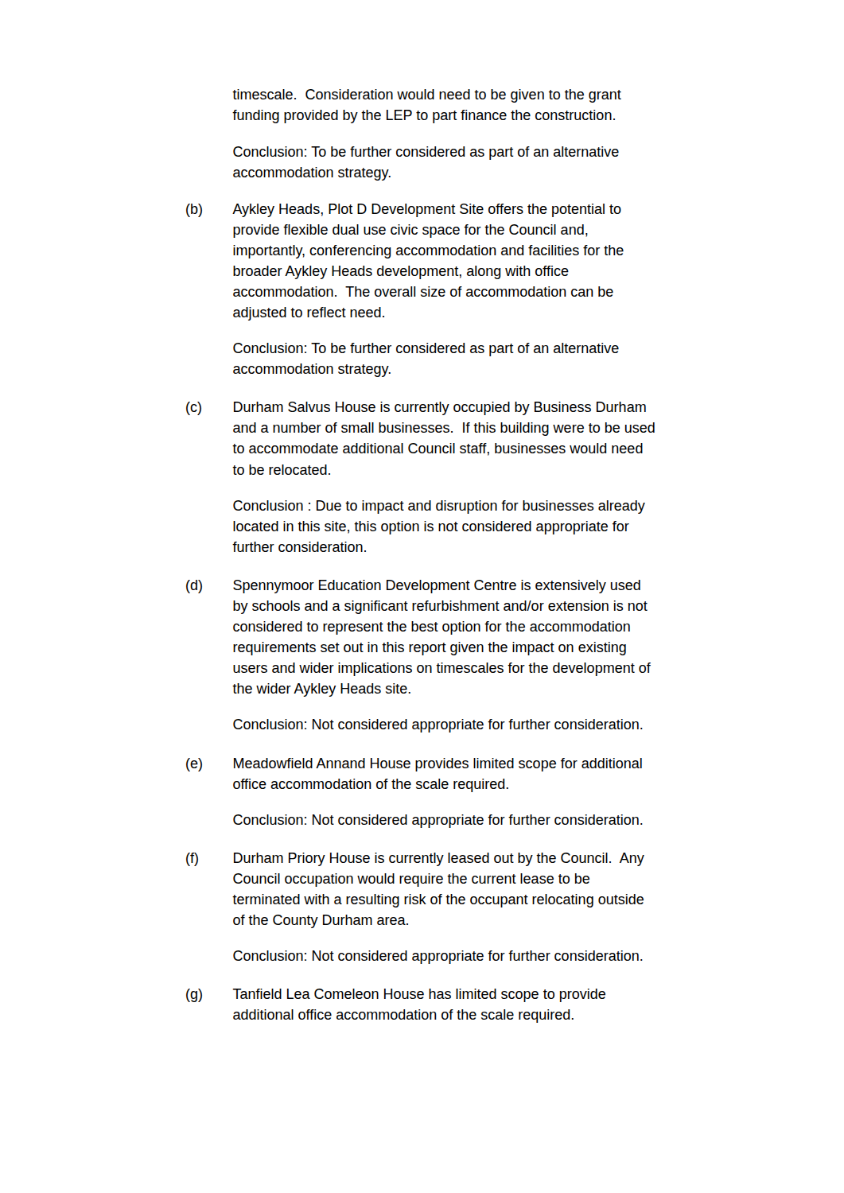timescale. Consideration would need to be given to the grant funding provided by the LEP to part finance the construction.
Conclusion: To be further considered as part of an alternative accommodation strategy.
(b)
Aykley Heads, Plot D Development Site offers the potential to provide flexible dual use civic space for the Council and, importantly, conferencing accommodation and facilities for the broader Aykley Heads development, along with office accommodation. The overall size of accommodation can be adjusted to reflect need.
Conclusion: To be further considered as part of an alternative accommodation strategy.
(c)
Durham Salvus House is currently occupied by Business Durham and a number of small businesses. If this building were to be used to accommodate additional Council staff, businesses would need to be relocated.
Conclusion : Due to impact and disruption for businesses already located in this site, this option is not considered appropriate for further consideration.
(d)
Spennymoor Education Development Centre is extensively used by schools and a significant refurbishment and/or extension is not considered to represent the best option for the accommodation requirements set out in this report given the impact on existing users and wider implications on timescales for the development of the wider Aykley Heads site.
Conclusion: Not considered appropriate for further consideration.
(e)
Meadowfield Annand House provides limited scope for additional office accommodation of the scale required.
Conclusion: Not considered appropriate for further consideration.
(f)
Durham Priory House is currently leased out by the Council. Any Council occupation would require the current lease to be terminated with a resulting risk of the occupant relocating outside of the County Durham area.
Conclusion: Not considered appropriate for further consideration.
(g)
Tanfield Lea Comeleon House has limited scope to provide additional office accommodation of the scale required.